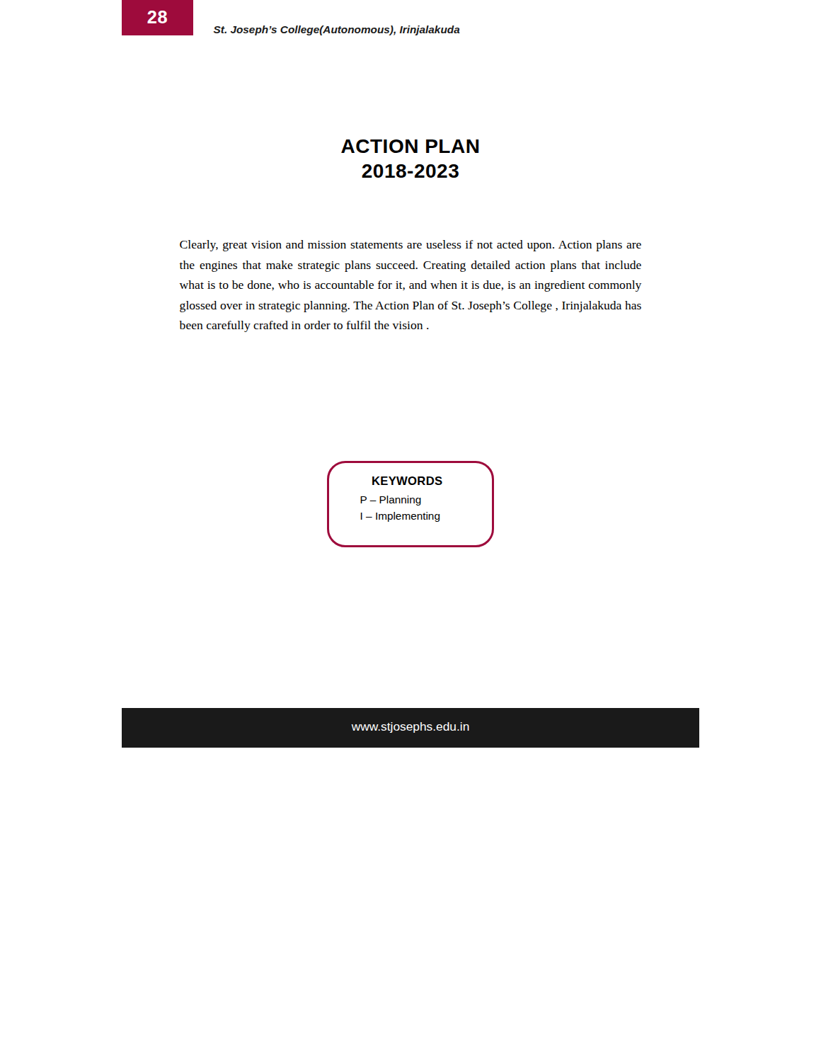28
St. Joseph’s College(Autonomous), Irinjalakuda
ACTION PLAN 2018-2023
Clearly, great vision and mission statements are useless if not acted upon. Action plans are the engines that make strategic plans succeed. Creating detailed action plans that include what is to be done, who is accountable for it, and when it is due, is an ingredient commonly glossed over in strategic planning. The Action Plan of St. Joseph’s College , Irinjalakuda has been carefully crafted in order to fulfil the vision .
KEYWORDS
P – Planning
I – Implementing
www.stjosephs.edu.in